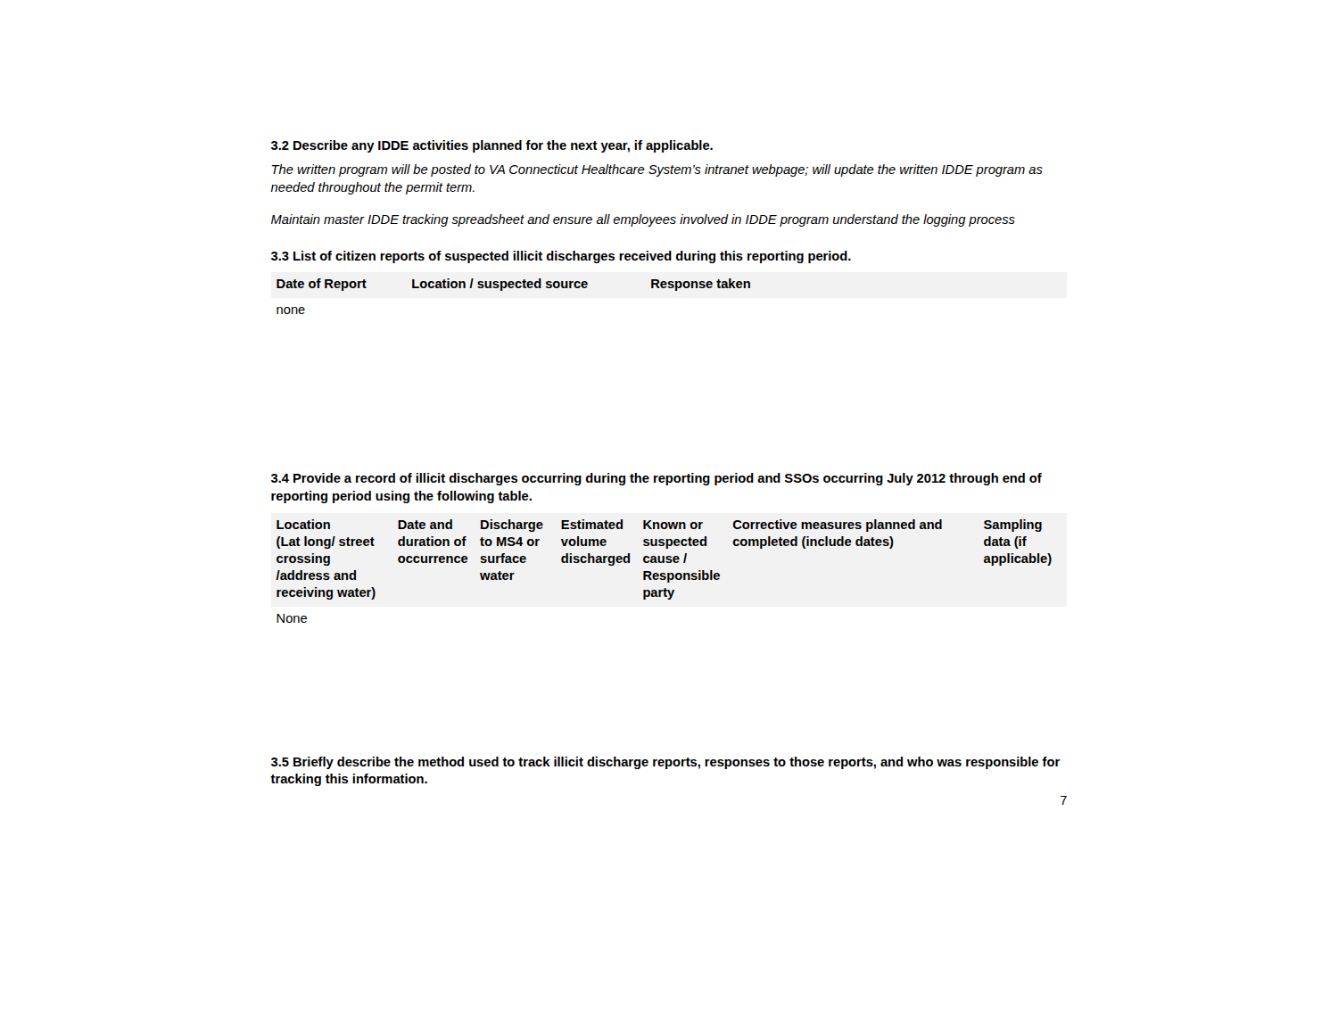3.2 Describe any IDDE activities planned for the next year, if applicable.
The written program will be posted to VA Connecticut Healthcare System’s intranet webpage; will update the written IDDE program as needed throughout the permit term.
Maintain master IDDE tracking spreadsheet and ensure all employees involved in IDDE program understand the logging process
3.3 List of citizen reports of suspected illicit discharges received during this reporting period.
| Date of Report | Location / suspected source | Response taken |
| --- | --- | --- |
| none | | |
3.4 Provide a record of illicit discharges occurring during the reporting period and SSOs occurring July 2012 through end of reporting period using the following table.
| Location (Lat long/ street crossing /address and receiving water) | Date and duration of occurrence | Discharge to MS4 or surface water | Estimated volume discharged | Known or suspected cause / Responsible party | Corrective measures planned and completed (include dates) | Sampling data (if applicable) |
| --- | --- | --- | --- | --- | --- | --- |
| None | | | | | | |
3.5 Briefly describe the method used to track illicit discharge reports, responses to those reports, and who was responsible for tracking this information.
7